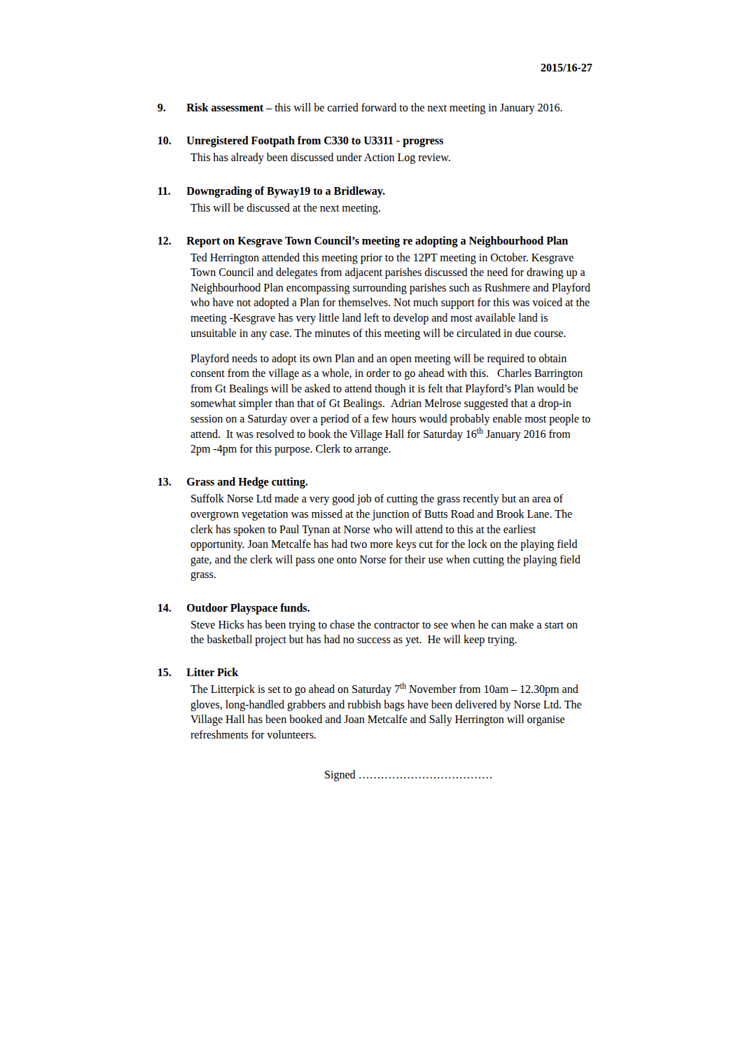2015/16-27
9. Risk assessment – this will be carried forward to the next meeting in January 2016.
10. Unregistered Footpath from C330 to U3311 - progress
This has already been discussed under Action Log review.
11. Downgrading of Byway19 to a Bridleway.
This will be discussed at the next meeting.
12. Report on Kesgrave Town Council’s meeting re adopting a Neighbourhood Plan
Ted Herrington attended this meeting prior to the 12PT meeting in October. Kesgrave Town Council and delegates from adjacent parishes discussed the need for drawing up a Neighbourhood Plan encompassing surrounding parishes such as Rushmere and Playford who have not adopted a Plan for themselves. Not much support for this was voiced at the meeting -Kesgrave has very little land left to develop and most available land is unsuitable in any case. The minutes of this meeting will be circulated in due course.
Playford needs to adopt its own Plan and an open meeting will be required to obtain consent from the village as a whole, in order to go ahead with this. Charles Barrington from Gt Bealings will be asked to attend though it is felt that Playford’s Plan would be somewhat simpler than that of Gt Bealings. Adrian Melrose suggested that a drop-in session on a Saturday over a period of a few hours would probably enable most people to attend. It was resolved to book the Village Hall for Saturday 16th January 2016 from 2pm -4pm for this purpose. Clerk to arrange.
13. Grass and Hedge cutting.
Suffolk Norse Ltd made a very good job of cutting the grass recently but an area of overgrown vegetation was missed at the junction of Butts Road and Brook Lane. The clerk has spoken to Paul Tynan at Norse who will attend to this at the earliest opportunity. Joan Metcalfe has had two more keys cut for the lock on the playing field gate, and the clerk will pass one onto Norse for their use when cutting the playing field grass.
14. Outdoor Playspace funds.
Steve Hicks has been trying to chase the contractor to see when he can make a start on the basketball project but has had no success as yet. He will keep trying.
15. Litter Pick
The Litterpick is set to go ahead on Saturday 7th November from 10am – 12.30pm and gloves, long-handled grabbers and rubbish bags have been delivered by Norse Ltd. The Village Hall has been booked and Joan Metcalfe and Sally Herrington will organise refreshments for volunteers.
Signed ………………………………